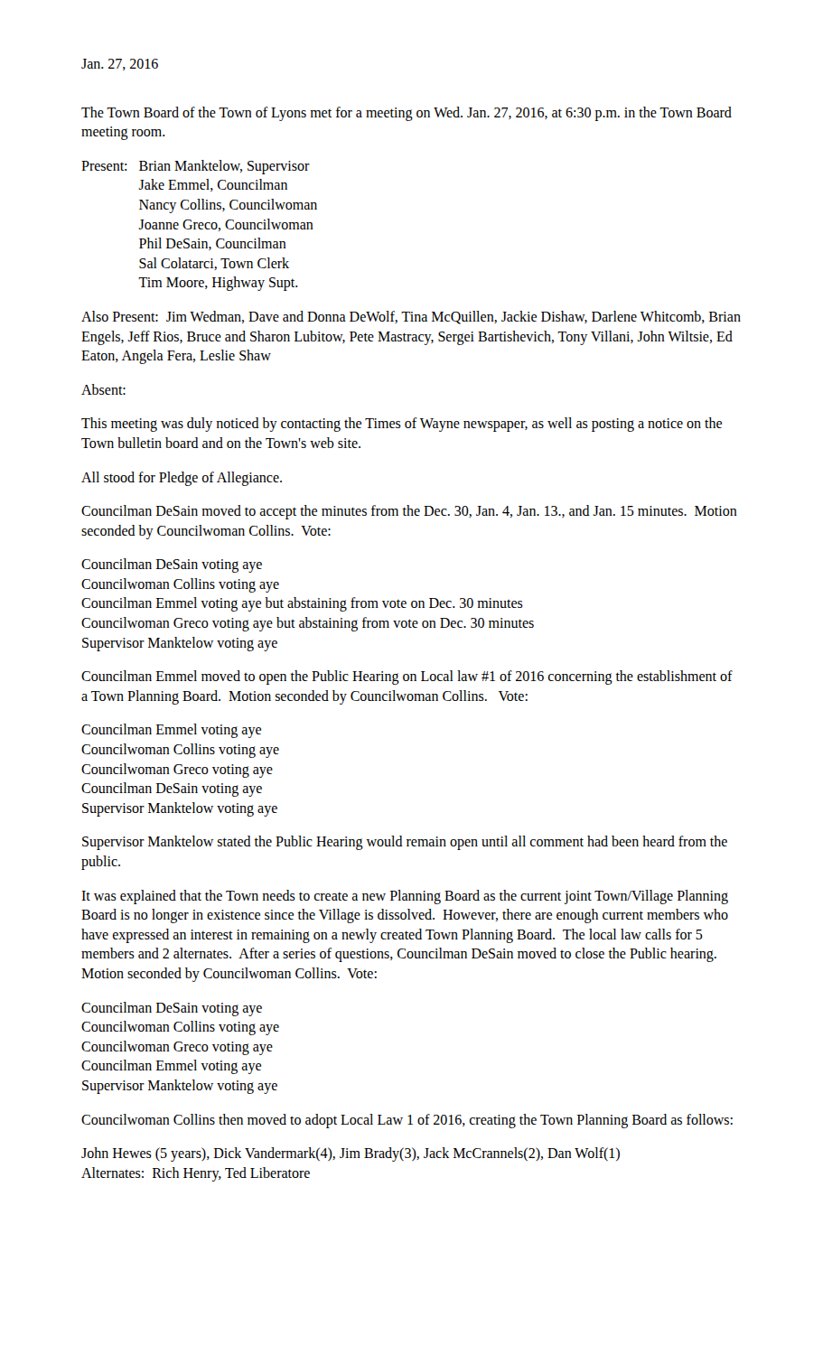Jan. 27, 2016
The Town Board of the Town of Lyons met for a meeting on Wed. Jan. 27, 2016, at 6:30 p.m. in the Town Board meeting room.
Present: Brian Manktelow, Supervisor Jake Emmel, Councilman Nancy Collins, Councilwoman Joanne Greco, Councilwoman Phil DeSain, Councilman Sal Colatarci, Town Clerk Tim Moore, Highway Supt.
Also Present: Jim Wedman, Dave and Donna DeWolf, Tina McQuillen, Jackie Dishaw, Darlene Whitcomb, Brian Engels, Jeff Rios, Bruce and Sharon Lubitow, Pete Mastracy, Sergei Bartishevich, Tony Villani, John Wiltsie, Ed Eaton, Angela Fera, Leslie Shaw
Absent:
This meeting was duly noticed by contacting the Times of Wayne newspaper, as well as posting a notice on the Town bulletin board and on the Town's web site.
All stood for Pledge of Allegiance.
Councilman DeSain moved to accept the minutes from the Dec. 30, Jan. 4, Jan. 13., and Jan. 15 minutes. Motion seconded by Councilwoman Collins. Vote:
Councilman DeSain voting aye Councilwoman Collins voting aye Councilman Emmel voting aye but abstaining from vote on Dec. 30 minutes Councilwoman Greco voting aye but abstaining from vote on Dec. 30 minutes Supervisor Manktelow voting aye
Councilman Emmel moved to open the Public Hearing on Local law #1 of 2016 concerning the establishment of a Town Planning Board. Motion seconded by Councilwoman Collins. Vote:
Councilman Emmel voting aye Councilwoman Collins voting aye Councilwoman Greco voting aye Councilman DeSain voting aye Supervisor Manktelow voting aye
Supervisor Manktelow stated the Public Hearing would remain open until all comment had been heard from the public.
It was explained that the Town needs to create a new Planning Board as the current joint Town/Village Planning Board is no longer in existence since the Village is dissolved. However, there are enough current members who have expressed an interest in remaining on a newly created Town Planning Board. The local law calls for 5 members and 2 alternates. After a series of questions, Councilman DeSain moved to close the Public hearing. Motion seconded by Councilwoman Collins. Vote:
Councilman DeSain voting aye Councilwoman Collins voting aye Councilwoman Greco voting aye Councilman Emmel voting aye Supervisor Manktelow voting aye
Councilwoman Collins then moved to adopt Local Law 1 of 2016, creating the Town Planning Board as follows:
John Hewes (5 years), Dick Vandermark(4), Jim Brady(3), Jack McCrannels(2), Dan Wolf(1)
Alternates: Rich Henry, Ted Liberatore